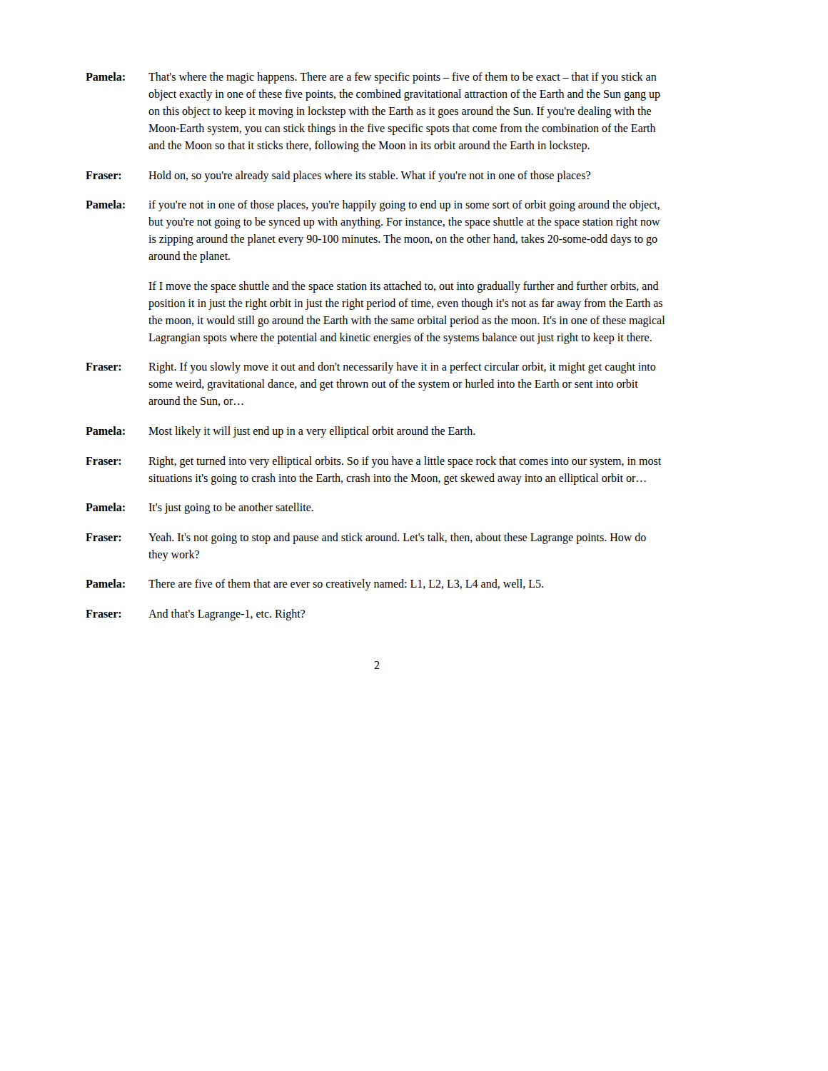Pamela:
That's where the magic happens. There are a few specific points – five of them to be exact – that if you stick an object exactly in one of these five points, the combined gravitational attraction of the Earth and the Sun gang up on this object to keep it moving in lockstep with the Earth as it goes around the Sun. If you're dealing with the Moon-Earth system, you can stick things in the five specific spots that come from the combination of the Earth and the Moon so that it sticks there, following the Moon in its orbit around the Earth in lockstep.
Fraser:
Hold on, so you're already said places where its stable. What if you're not in one of those places?
Pamela:
if you're not in one of those places, you're happily going to end up in some sort of orbit going around the object, but you're not going to be synced up with anything. For instance, the space shuttle at the space station right now is zipping around the planet every 90-100 minutes. The moon, on the other hand, takes 20-some-odd days to go around the planet.
If I move the space shuttle and the space station its attached to, out into gradually further and further orbits, and position it in just the right orbit in just the right period of time, even though it's not as far away from the Earth as the moon, it would still go around the Earth with the same orbital period as the moon. It's in one of these magical Lagrangian spots where the potential and kinetic energies of the systems balance out just right to keep it there.
Fraser:
Right. If you slowly move it out and don't necessarily have it in a perfect circular orbit, it might get caught into some weird, gravitational dance, and get thrown out of the system or hurled into the Earth or sent into orbit around the Sun, or…
Pamela:
Most likely it will just end up in a very elliptical orbit around the Earth.
Fraser:
Right, get turned into very elliptical orbits. So if you have a little space rock that comes into our system, in most situations it's going to crash into the Earth, crash into the Moon, get skewed away into an elliptical orbit or…
Pamela:
It's just going to be another satellite.
Fraser:
Yeah. It's not going to stop and pause and stick around. Let's talk, then, about these Lagrange points. How do they work?
Pamela:
There are five of them that are ever so creatively named: L1, L2, L3, L4 and, well, L5.
Fraser:
And that's Lagrange-1, etc. Right?
2